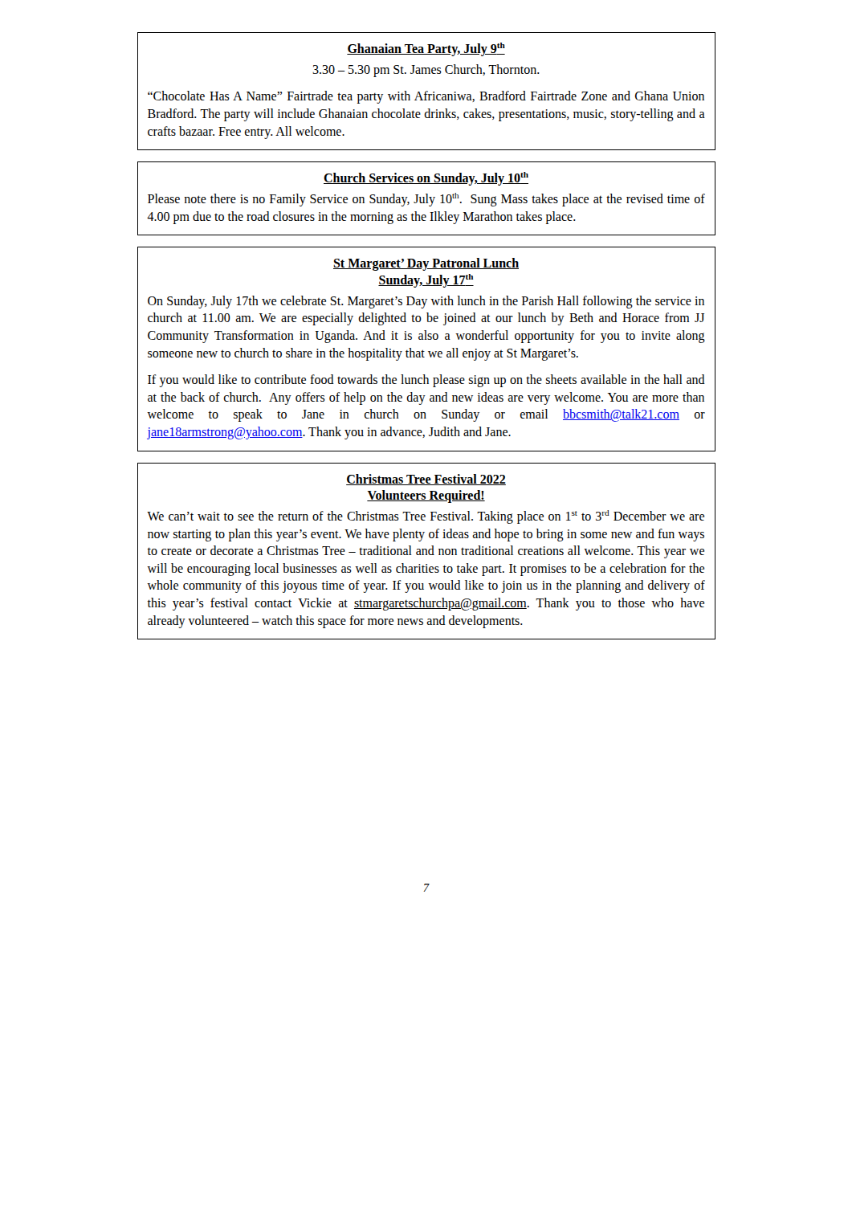Ghanaian Tea Party, July 9th
3.30 – 5.30 pm St. James Church, Thornton.
“Chocolate Has A Name” Fairtrade tea party with Africaniwa, Bradford Fairtrade Zone and Ghana Union Bradford. The party will include Ghanaian chocolate drinks, cakes, presentations, music, story-telling and a crafts bazaar. Free entry. All welcome.
Church Services on Sunday, July 10th
Please note there is no Family Service on Sunday, July 10th. Sung Mass takes place at the revised time of 4.00 pm due to the road closures in the morning as the Ilkley Marathon takes place.
St Margaret’ Day Patronal Lunch Sunday, July 17th
On Sunday, July 17th we celebrate St. Margaret’s Day with lunch in the Parish Hall following the service in church at 11.00 am. We are especially delighted to be joined at our lunch by Beth and Horace from JJ Community Transformation in Uganda. And it is also a wonderful opportunity for you to invite along someone new to church to share in the hospitality that we all enjoy at St Margaret’s.
If you would like to contribute food towards the lunch please sign up on the sheets available in the hall and at the back of church. Any offers of help on the day and new ideas are very welcome. You are more than welcome to speak to Jane in church on Sunday or email bbcsmith@talk21.com or jane18armstrong@yahoo.com. Thank you in advance, Judith and Jane.
Christmas Tree Festival 2022 Volunteers Required!
We can’t wait to see the return of the Christmas Tree Festival. Taking place on 1st to 3rd December we are now starting to plan this year’s event. We have plenty of ideas and hope to bring in some new and fun ways to create or decorate a Christmas Tree – traditional and non traditional creations all welcome. This year we will be encouraging local businesses as well as charities to take part. It promises to be a celebration for the whole community of this joyous time of year. If you would like to join us in the planning and delivery of this year’s festival contact Vickie at stmargaretschurchpa@gmail.com. Thank you to those who have already volunteered – watch this space for more news and developments.
7